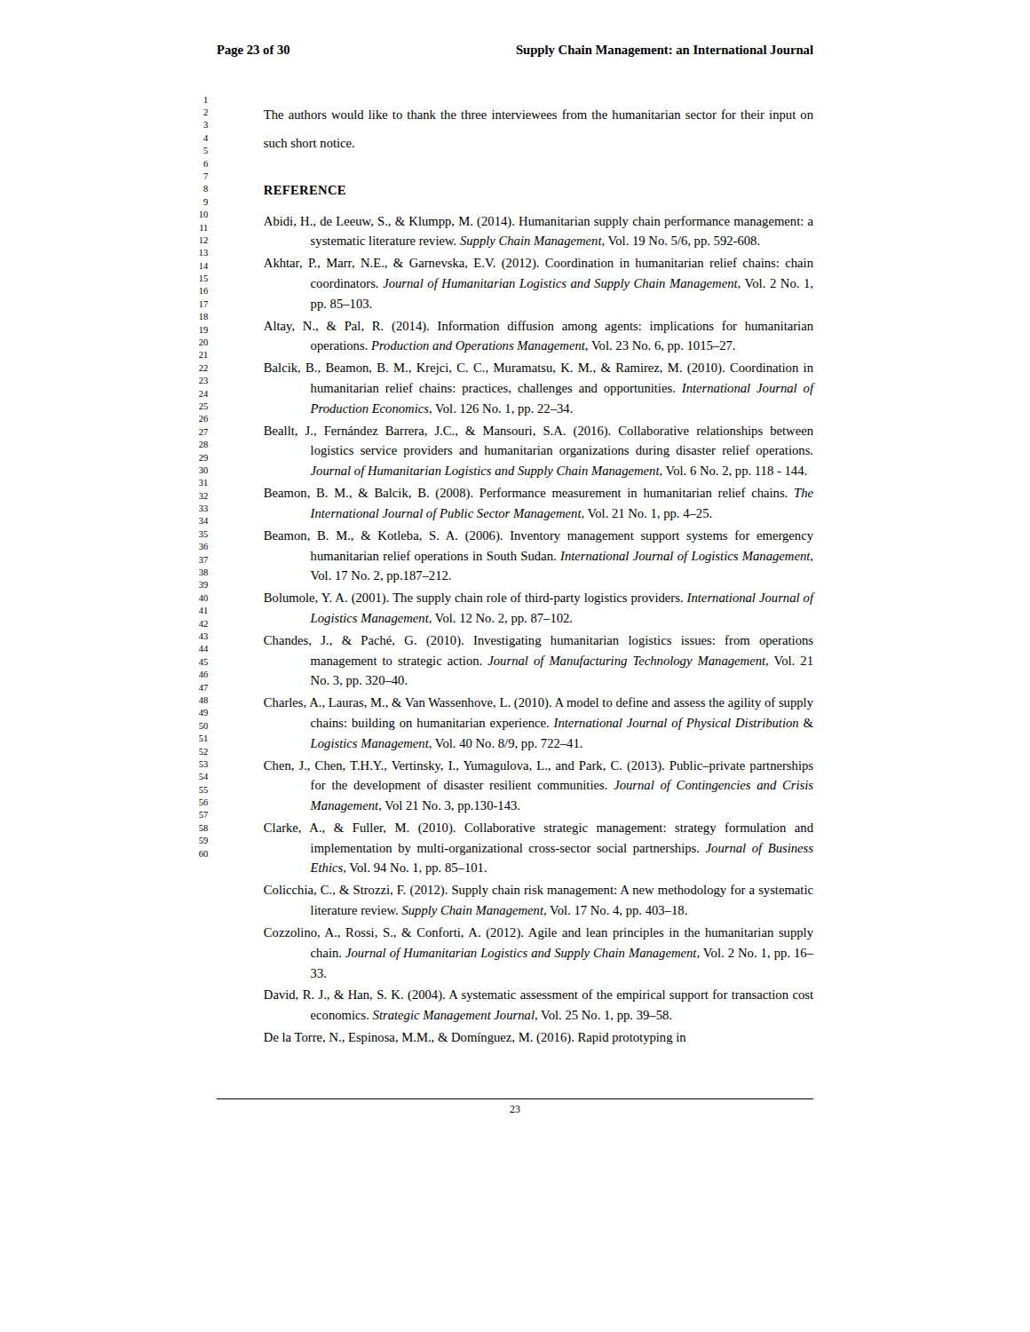Page 23 of 30 Supply Chain Management: an International Journal
1
2
3
4
5
6
7
8
9
10
11
12
13
14
15
16
17
18
19
20
21
22
23
24
25
26
27
28
29
30
31
32
33
34
35
36
37
38
39
40
41
42
43
44
45
46
47
48
49
50
51
52
53
54
55
56
57
58
59
60
The authors would like to thank the three interviewees from the humanitarian sector for their input on such short notice.
REFERENCE
Abidi, H., de Leeuw, S., & Klumpp, M. (2014). Humanitarian supply chain performance management: a systematic literature review. Supply Chain Management, Vol. 19 No. 5/6, pp. 592-608.
Akhtar, P., Marr, N.E., & Garnevska, E.V. (2012). Coordination in humanitarian relief chains: chain coordinators. Journal of Humanitarian Logistics and Supply Chain Management, Vol. 2 No. 1, pp. 85–103.
Altay, N., & Pal, R. (2014). Information diffusion among agents: implications for humanitarian operations. Production and Operations Management, Vol. 23 No. 6, pp. 1015–27.
Balcik, B., Beamon, B. M., Krejci, C. C., Muramatsu, K. M., & Ramirez, M. (2010). Coordination in humanitarian relief chains: practices, challenges and opportunities. International Journal of Production Economics, Vol. 126 No. 1, pp. 22–34.
Beallt, J., Fernández Barrera, J.C., & Mansouri, S.A. (2016). Collaborative relationships between logistics service providers and humanitarian organizations during disaster relief operations. Journal of Humanitarian Logistics and Supply Chain Management, Vol. 6 No. 2, pp. 118 - 144.
Beamon, B. M., & Balcik, B. (2008). Performance measurement in humanitarian relief chains. The International Journal of Public Sector Management, Vol. 21 No. 1, pp. 4–25.
Beamon, B. M., & Kotleba, S. A. (2006). Inventory management support systems for emergency humanitarian relief operations in South Sudan. International Journal of Logistics Management, Vol. 17 No. 2, pp.187–212.
Bolumole, Y. A. (2001). The supply chain role of third-party logistics providers. International Journal of Logistics Management, Vol. 12 No. 2, pp. 87–102.
Chandes, J., & Paché, G. (2010). Investigating humanitarian logistics issues: from operations management to strategic action. Journal of Manufacturing Technology Management, Vol. 21 No. 3, pp. 320–40.
Charles, A., Lauras, M., & Van Wassenhove, L. (2010). A model to define and assess the agility of supply chains: building on humanitarian experience. International Journal of Physical Distribution & Logistics Management, Vol. 40 No. 8/9, pp. 722–41.
Chen, J., Chen, T.H.Y., Vertinsky, I., Yumagulova, L., and Park, C. (2013). Public–private partnerships for the development of disaster resilient communities. Journal of Contingencies and Crisis Management, Vol 21 No. 3, pp.130-143.
Clarke, A., & Fuller, M. (2010). Collaborative strategic management: strategy formulation and implementation by multi-organizational cross-sector social partnerships. Journal of Business Ethics, Vol. 94 No. 1, pp. 85–101.
Colicchia, C., & Strozzi, F. (2012). Supply chain risk management: A new methodology for a systematic literature review. Supply Chain Management, Vol. 17 No. 4, pp. 403–18.
Cozzolino, A., Rossi, S., & Conforti, A. (2012). Agile and lean principles in the humanitarian supply chain. Journal of Humanitarian Logistics and Supply Chain Management, Vol. 2 No. 1, pp. 16–33.
David, R. J., & Han, S. K. (2004). A systematic assessment of the empirical support for transaction cost economics. Strategic Management Journal, Vol. 25 No. 1, pp. 39–58.
De la Torre, N., Espinosa, M.M., & Domínguez, M. (2016). Rapid prototyping in
23